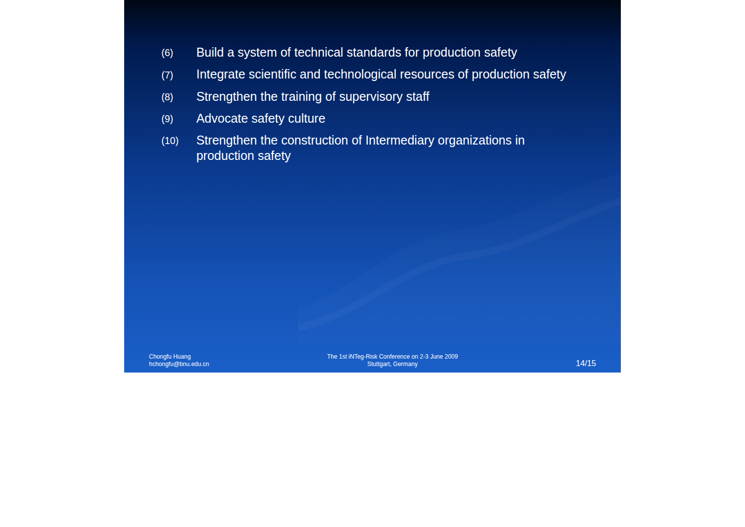(6) Build a system of technical standards for production safety
(7) Integrate scientific and technological resources of production safety
(8) Strengthen the training of supervisory staff
(9) Advocate safety culture
(10) Strengthen the construction of Intermediary organizations in production safety
Chongfu Huang
hchongfu@bnu.edu.cn
The 1st iNTeg-Risk Conference on 2-3 June 2009
Stuttgart, Germany
14/15